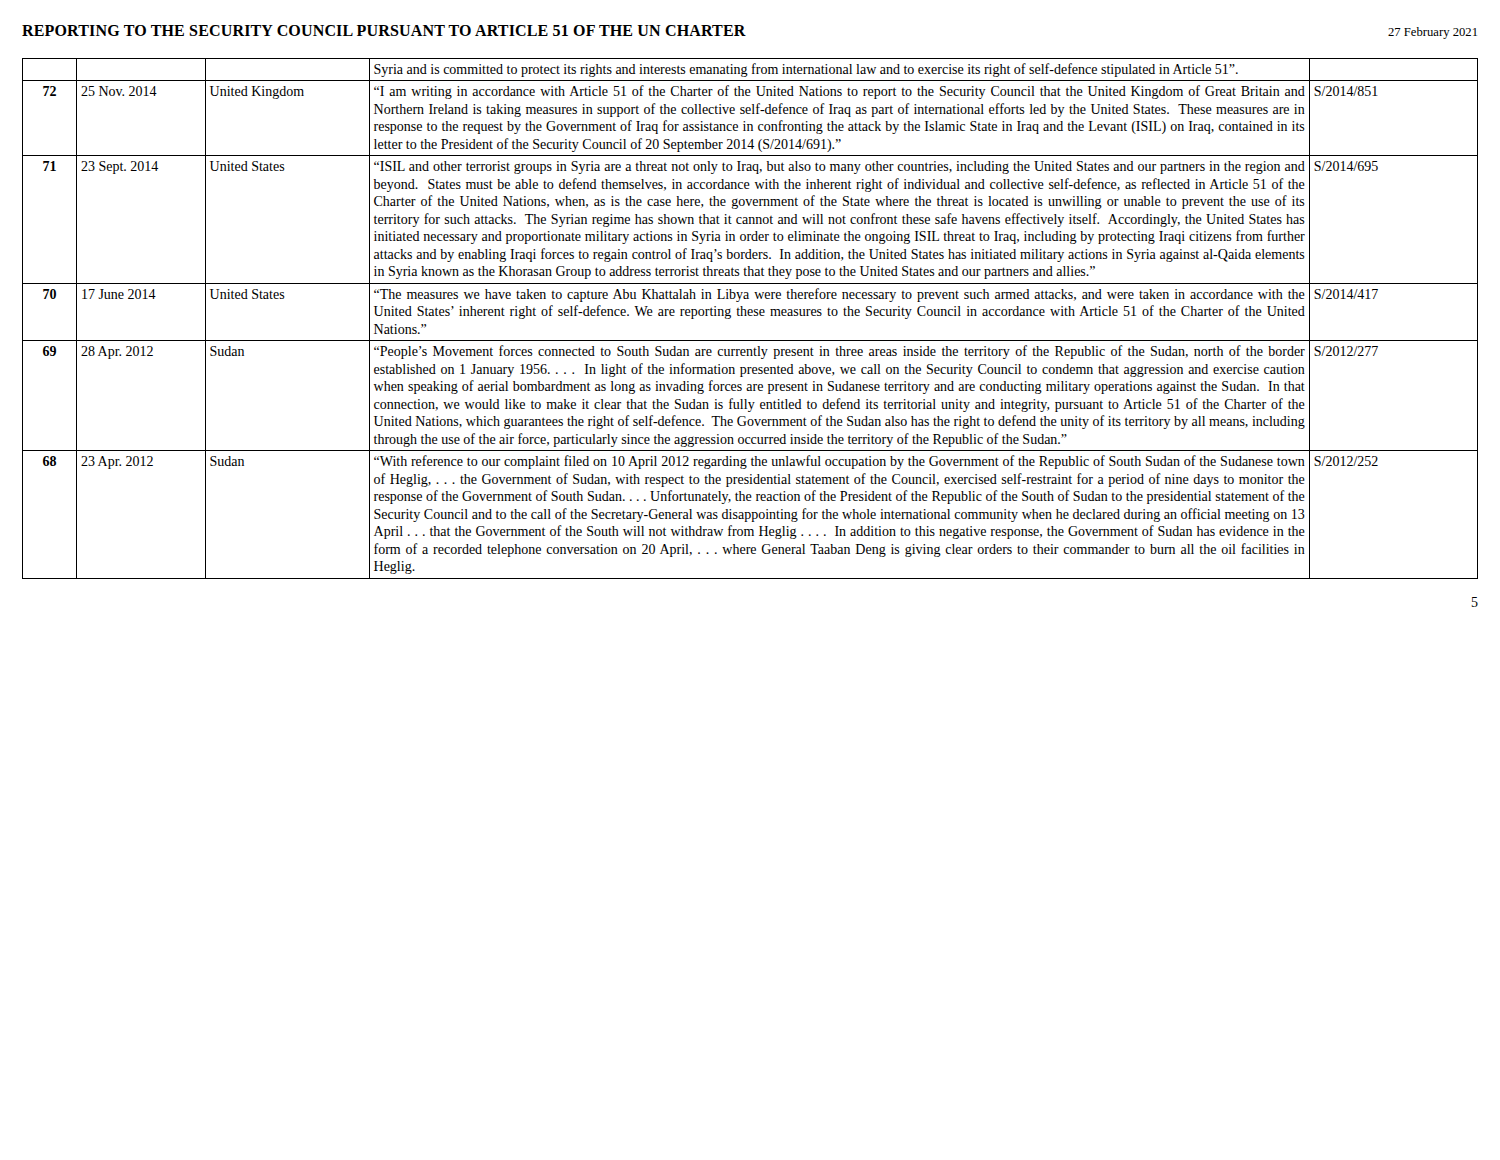REPORTING TO THE SECURITY COUNCIL PURSUANT TO ARTICLE 51 OF THE UN CHARTER
27 February 2021
| | | | Syria and is committed to protect its rights and interests emanating from international law and to exercise its right of self-defence stipulated in Article 51”. | |
| 72 | 25 Nov. 2014 | United Kingdom | “I am writing in accordance with Article 51 of the Charter of the United Nations to report to the Security Council that the United Kingdom of Great Britain and Northern Ireland is taking measures in support of the collective self-defence of Iraq as part of international efforts led by the United States. These measures are in response to the request by the Government of Iraq for assistance in confronting the attack by the Islamic State in Iraq and the Levant (ISIL) on Iraq, contained in its letter to the President of the Security Council of 20 September 2014 (S/2014/691).” | S/2014/851 |
| 71 | 23 Sept. 2014 | United States | “ISIL and other terrorist groups in Syria are a threat not only to Iraq, but also to many other countries, including the United States and our partners in the region and beyond. States must be able to defend themselves, in accordance with the inherent right of individual and collective self-defence, as reflected in Article 51 of the Charter of the United Nations, when, as is the case here, the government of the State where the threat is located is unwilling or unable to prevent the use of its territory for such attacks. The Syrian regime has shown that it cannot and will not confront these safe havens effectively itself. Accordingly, the United States has initiated necessary and proportionate military actions in Syria in order to eliminate the ongoing ISIL threat to Iraq, including by protecting Iraqi citizens from further attacks and by enabling Iraqi forces to regain control of Iraq’s borders. In addition, the United States has initiated military actions in Syria against al-Qaida elements in Syria known as the Khorasan Group to address terrorist threats that they pose to the United States and our partners and allies.” | S/2014/695 |
| 70 | 17 June 2014 | United States | “The measures we have taken to capture Abu Khattalah in Libya were therefore necessary to prevent such armed attacks, and were taken in accordance with the United States’ inherent right of self-defence. We are reporting these measures to the Security Council in accordance with Article 51 of the Charter of the United Nations.” | S/2014/417 |
| 69 | 28 Apr. 2012 | Sudan | “People’s Movement forces connected to South Sudan are currently present in three areas inside the territory of the Republic of the Sudan, north of the border established on 1 January 1956. . . . In light of the information presented above, we call on the Security Council to condemn that aggression and exercise caution when speaking of aerial bombardment as long as invading forces are present in Sudanese territory and are conducting military operations against the Sudan. In that connection, we would like to make it clear that the Sudan is fully entitled to defend its territorial unity and integrity, pursuant to Article 51 of the Charter of the United Nations, which guarantees the right of self-defence. The Government of the Sudan also has the right to defend the unity of its territory by all means, including through the use of the air force, particularly since the aggression occurred inside the territory of the Republic of the Sudan.” | S/2012/277 |
| 68 | 23 Apr. 2012 | Sudan | “With reference to our complaint filed on 10 April 2012 regarding the unlawful occupation by the Government of the Republic of South Sudan of the Sudanese town of Heglig, . . . the Government of Sudan, with respect to the presidential statement of the Council, exercised self-restraint for a period of nine days to monitor the response of the Government of South Sudan. . . . Unfortunately, the reaction of the President of the Republic of the South of Sudan to the presidential statement of the Security Council and to the call of the Secretary-General was disappointing for the whole international community when he declared during an official meeting on 13 April . . . that the Government of the South will not withdraw from Heglig . . . . In addition to this negative response, the Government of Sudan has evidence in the form of a recorded telephone conversation on 20 April, . . . where General Taaban Deng is giving clear orders to their commander to burn all the oil facilities in Heglig. | S/2012/252 |
5